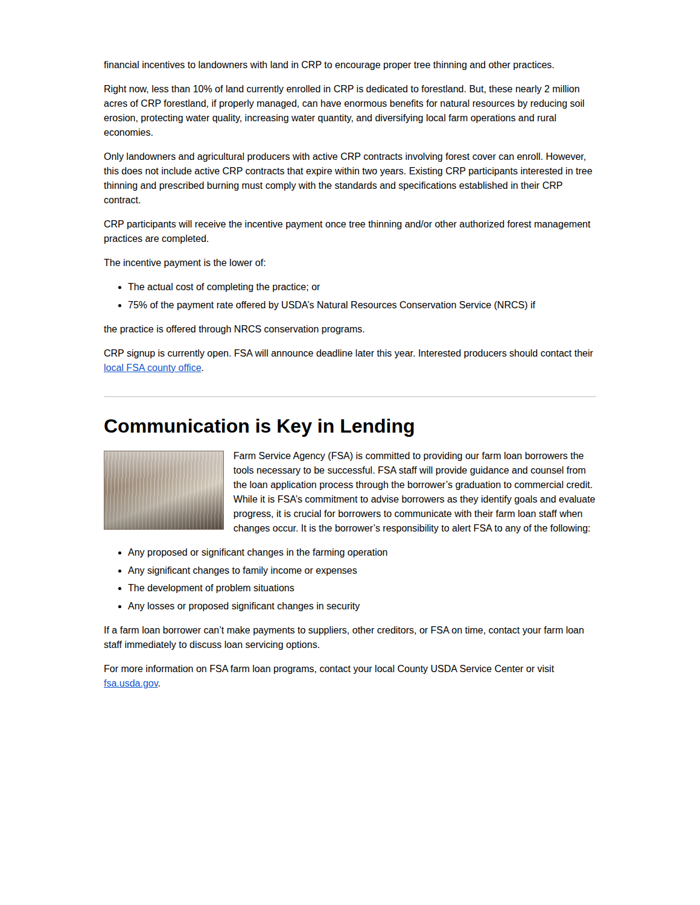financial incentives to landowners with land in CRP to encourage proper tree thinning and other practices.
Right now, less than 10% of land currently enrolled in CRP is dedicated to forestland. But, these nearly 2 million acres of CRP forestland, if properly managed, can have enormous benefits for natural resources by reducing soil erosion, protecting water quality, increasing water quantity, and diversifying local farm operations and rural economies.
Only landowners and agricultural producers with active CRP contracts involving forest cover can enroll. However, this does not include active CRP contracts that expire within two years. Existing CRP participants interested in tree thinning and prescribed burning must comply with the standards and specifications established in their CRP contract.
CRP participants will receive the incentive payment once tree thinning and/or other authorized forest management practices are completed.
The incentive payment is the lower of:
The actual cost of completing the practice; or
75% of the payment rate offered by USDA’s Natural Resources Conservation Service (NRCS) if
the practice is offered through NRCS conservation programs.
CRP signup is currently open. FSA will announce deadline later this year. Interested producers should contact their local FSA county office.
Communication is Key in Lending
Farm Service Agency (FSA) is committed to providing our farm loan borrowers the tools necessary to be successful. FSA staff will provide guidance and counsel from the loan application process through the borrower’s graduation to commercial credit. While it is FSA’s commitment to advise borrowers as they identify goals and evaluate progress, it is crucial for borrowers to communicate with their farm loan staff when changes occur. It is the borrower’s responsibility to alert FSA to any of the following:
Any proposed or significant changes in the farming operation
Any significant changes to family income or expenses
The development of problem situations
Any losses or proposed significant changes in security
If a farm loan borrower can’t make payments to suppliers, other creditors, or FSA on time, contact your farm loan staff immediately to discuss loan servicing options.
For more information on FSA farm loan programs, contact your local County USDA Service Center or visit fsa.usda.gov.